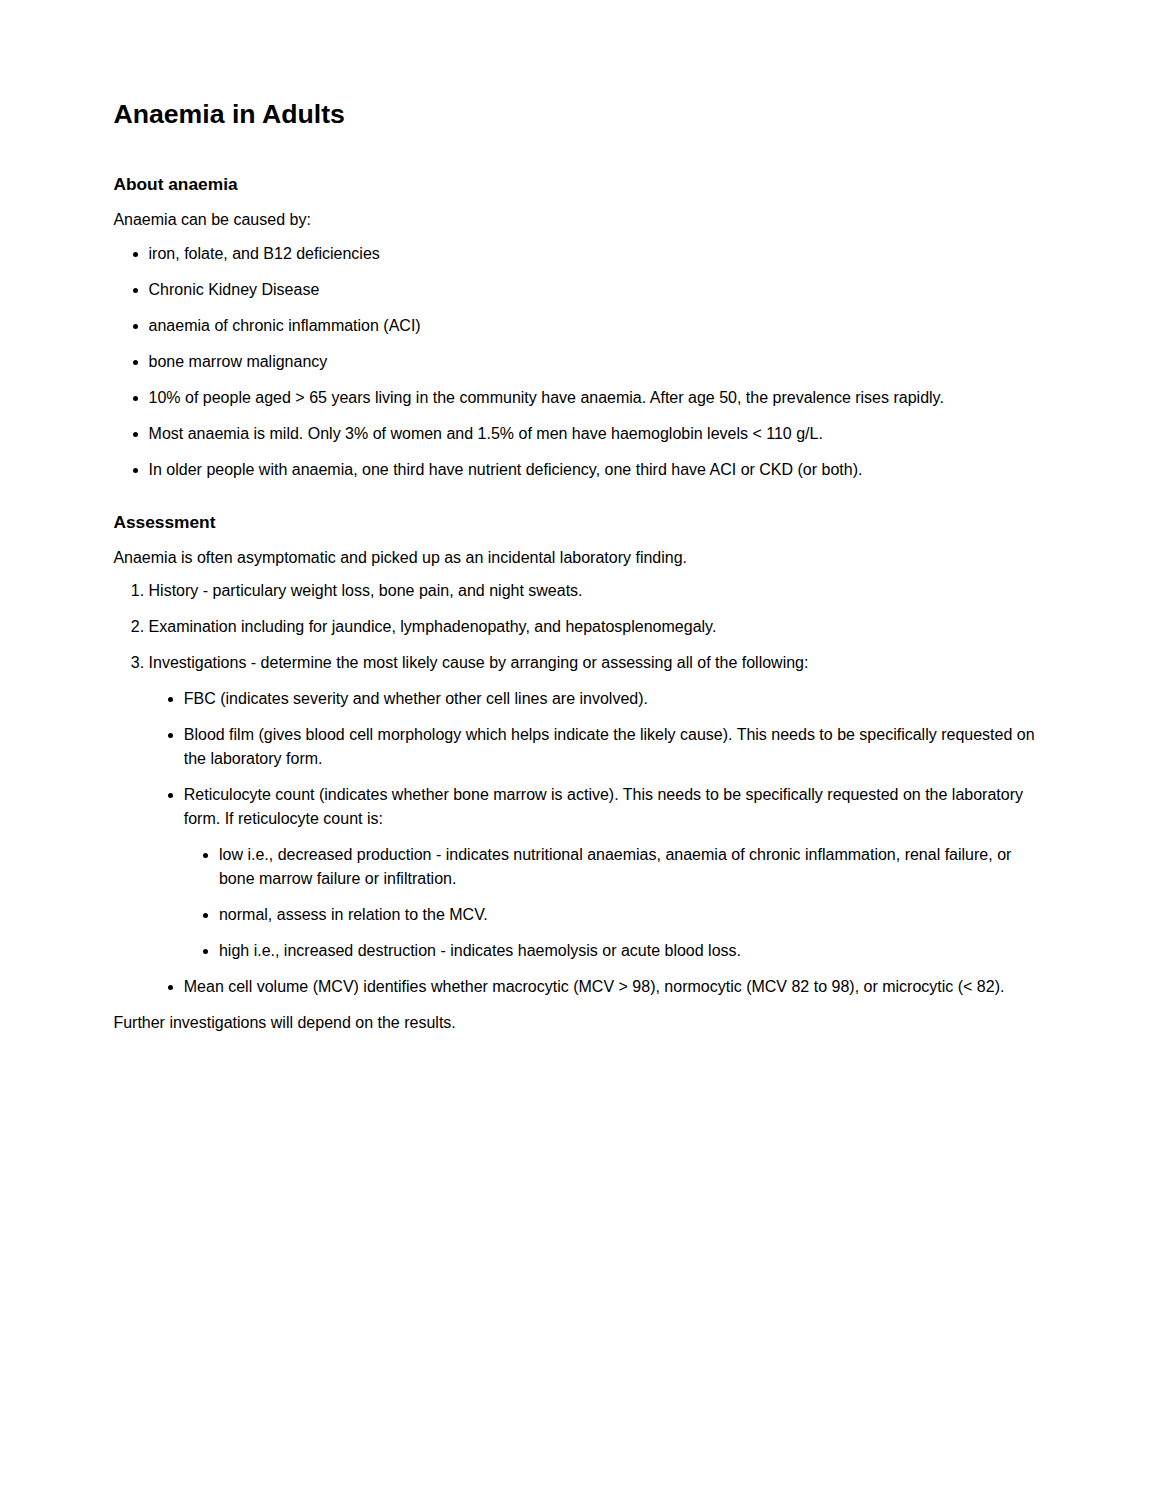Anaemia in Adults
About anaemia
Anaemia can be caused by:
iron, folate, and B12 deficiencies
Chronic Kidney Disease
anaemia of chronic inflammation (ACI)
bone marrow malignancy
10% of people aged > 65 years living in the community have anaemia. After age 50, the prevalence rises rapidly.
Most anaemia is mild. Only 3% of women and 1.5% of men have haemoglobin levels < 110 g/L.
In older people with anaemia, one third have nutrient deficiency, one third have ACI or CKD (or both).
Assessment
Anaemia is often asymptomatic and picked up as an incidental laboratory finding.
History - particulary weight loss, bone pain, and night sweats.
Examination including for jaundice, lymphadenopathy, and hepatosplenomegaly.
Investigations - determine the most likely cause by arranging or assessing all of the following:
FBC (indicates severity and whether other cell lines are involved).
Blood film (gives blood cell morphology which helps indicate the likely cause). This needs to be specifically requested on the laboratory form.
Reticulocyte count (indicates whether bone marrow is active). This needs to be specifically requested on the laboratory form. If reticulocyte count is:
low i.e., decreased production - indicates nutritional anaemias, anaemia of chronic inflammation, renal failure, or bone marrow failure or infiltration.
normal, assess in relation to the MCV.
high i.e., increased destruction - indicates haemolysis or acute blood loss.
Mean cell volume (MCV) identifies whether macrocytic (MCV > 98), normocytic (MCV 82 to 98), or microcytic (< 82).
Further investigations will depend on the results.